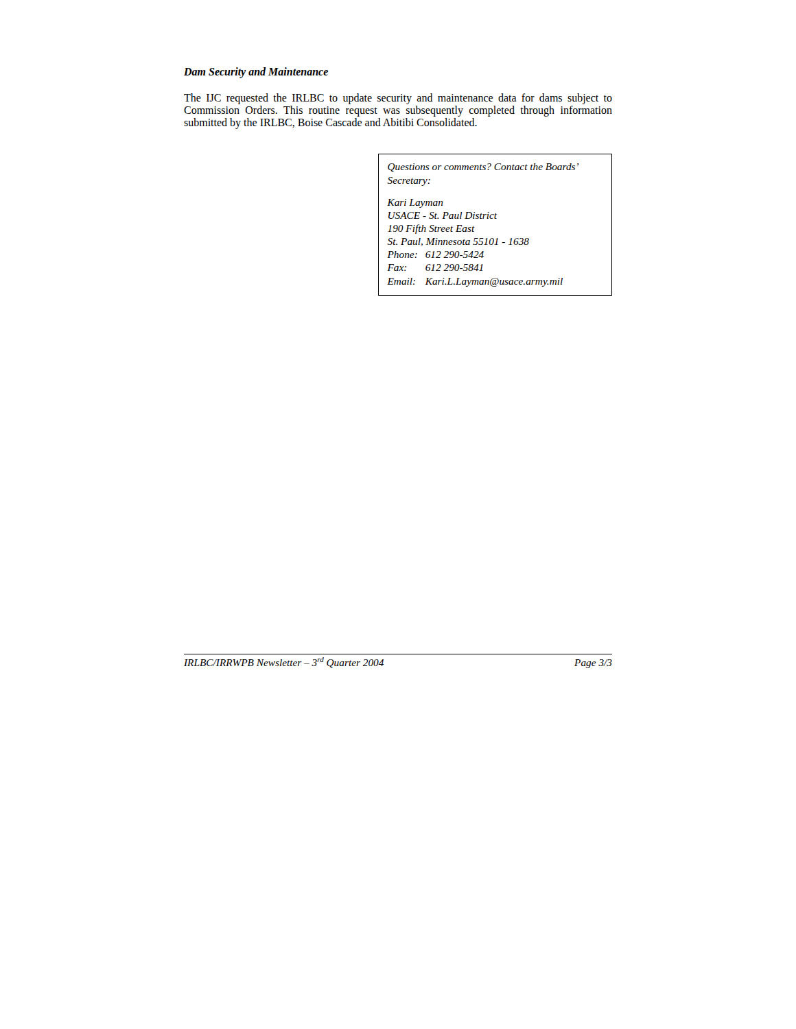Dam Security and Maintenance
The IJC requested the IRLBC to update security and maintenance data for dams subject to Commission Orders. This routine request was subsequently completed through information submitted by the IRLBC, Boise Cascade and Abitibi Consolidated.
Questions or comments? Contact the Boards’ Secretary:
Kari Layman
USACE - St. Paul District
190 Fifth Street East
St. Paul, Minnesota 55101 - 1638
Phone: 612 290-5424
Fax: 612 290-5841
Email: Kari.L.Layman@usace.army.mil
IRLBC/IRRWPB Newsletter – 3rd Quarter 2004 Page 3/3